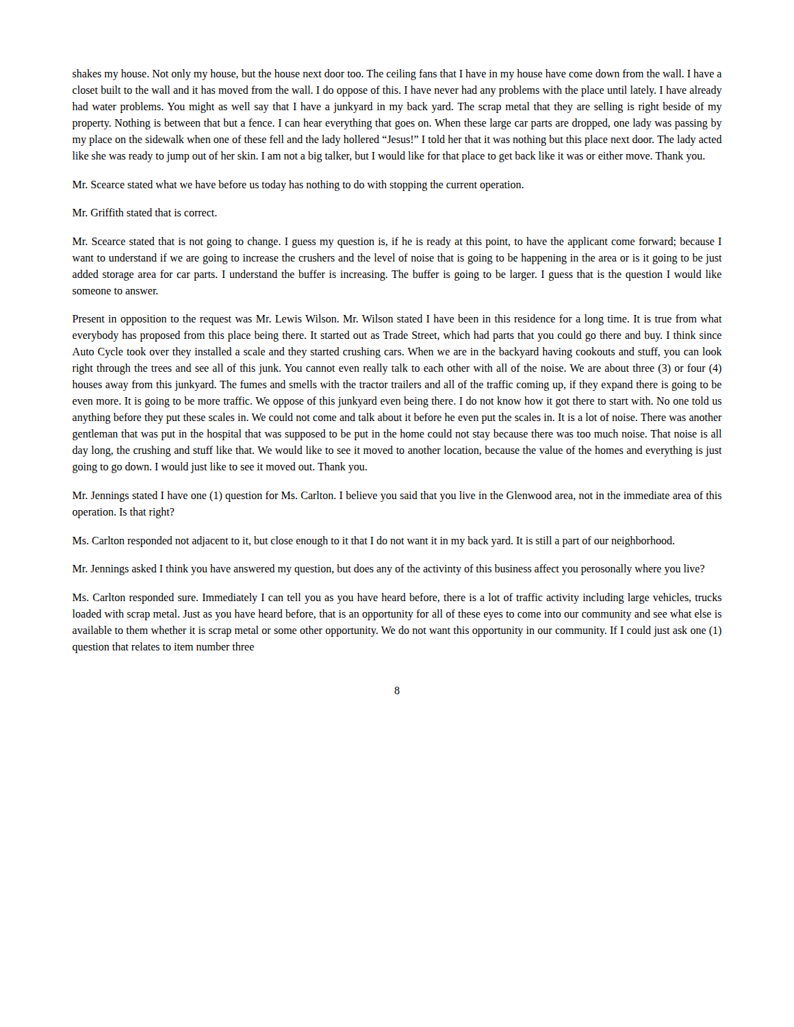shakes my house. Not only my house, but the house next door too. The ceiling fans that I have in my house have come down from the wall. I have a closet built to the wall and it has moved from the wall. I do oppose of this. I have never had any problems with the place until lately. I have already had water problems. You might as well say that I have a junkyard in my back yard. The scrap metal that they are selling is right beside of my property. Nothing is between that but a fence. I can hear everything that goes on. When these large car parts are dropped, one lady was passing by my place on the sidewalk when one of these fell and the lady hollered “Jesus!” I told her that it was nothing but this place next door. The lady acted like she was ready to jump out of her skin. I am not a big talker, but I would like for that place to get back like it was or either move. Thank you.
Mr. Scearce stated what we have before us today has nothing to do with stopping the current operation.
Mr. Griffith stated that is correct.
Mr. Scearce stated that is not going to change. I guess my question is, if he is ready at this point, to have the applicant come forward; because I want to understand if we are going to increase the crushers and the level of noise that is going to be happening in the area or is it going to be just added storage area for car parts. I understand the buffer is increasing. The buffer is going to be larger. I guess that is the question I would like someone to answer.
Present in opposition to the request was Mr. Lewis Wilson. Mr. Wilson stated I have been in this residence for a long time. It is true from what everybody has proposed from this place being there. It started out as Trade Street, which had parts that you could go there and buy. I think since Auto Cycle took over they installed a scale and they started crushing cars. When we are in the backyard having cookouts and stuff, you can look right through the trees and see all of this junk. You cannot even really talk to each other with all of the noise. We are about three (3) or four (4) houses away from this junkyard. The fumes and smells with the tractor trailers and all of the traffic coming up, if they expand there is going to be even more. It is going to be more traffic. We oppose of this junkyard even being there. I do not know how it got there to start with. No one told us anything before they put these scales in. We could not come and talk about it before he even put the scales in. It is a lot of noise. There was another gentleman that was put in the hospital that was supposed to be put in the home could not stay because there was too much noise. That noise is all day long, the crushing and stuff like that. We would like to see it moved to another location, because the value of the homes and everything is just going to go down. I would just like to see it moved out. Thank you.
Mr. Jennings stated I have one (1) question for Ms. Carlton. I believe you said that you live in the Glenwood area, not in the immediate area of this operation. Is that right?
Ms. Carlton responded not adjacent to it, but close enough to it that I do not want it in my back yard. It is still a part of our neighborhood.
Mr. Jennings asked I think you have answered my question, but does any of the activinty of this business affect you perosonally where you live?
Ms. Carlton responded sure. Immediately I can tell you as you have heard before, there is a lot of traffic activity including large vehicles, trucks loaded with scrap metal. Just as you have heard before, that is an opportunity for all of these eyes to come into our community and see what else is available to them whether it is scrap metal or some other opportunity. We do not want this opportunity in our community. If I could just ask one (1) question that relates to item number three
8